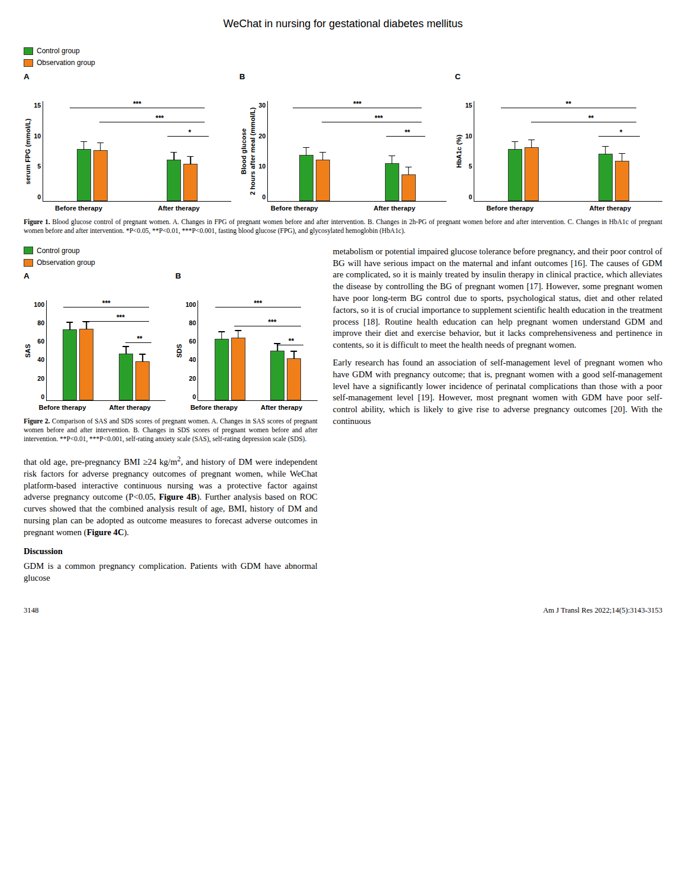WeChat in nursing for gestational diabetes mellitus
Control group
Observation group
A
serum FPG (mmol/L)
151050
***
***
*
Before therapy After therapy
B
Blood glucose
2 hours after meal (mmol/L)
3020100
***
***
**
Before therapy After therapy
C
HbA1c (%)
151050
**
**
*
Before therapy After therapy
Figure 1. Blood glucose control of pregnant women. A. Changes in FPG of pregnant women before and after intervention. B. Changes in 2h-PG of pregnant women before and after intervention. C. Changes in HbA1c of pregnant women before and after intervention. *P<0.05, **P<0.01, ***P<0.001, fasting blood glucose (FPG), and glycosylated hemoglobin (HbA1c).
Control group
Observation group
A
SAS
100806040200
***
***
**
Before therapy After therapy
B
SDS
100806040200
***
***
**
Before therapy After therapy
Figure 2. Comparison of SAS and SDS scores of pregnant women. A. Changes in SAS scores of pregnant women before and after intervention. B. Changes in SDS scores of pregnant women before and after intervention. **P<0.01, ***P<0.001, self-rating anxiety scale (SAS), self-rating depression scale (SDS).
that old age, pre-pregnancy BMI ≥24 kg/m2, and history of DM were independent risk factors for adverse pregnancy outcomes of pregnant women, while WeChat platform-based interactive continuous nursing was a protective factor against adverse pregnancy outcome (P<0.05, Figure 4B). Further analysis based on ROC curves showed that the combined analysis result of age, BMI, history of DM and nursing plan can be adopted as outcome measures to forecast adverse outcomes in pregnant women (Figure 4C).
Discussion
GDM is a common pregnancy complication. Patients with GDM have abnormal glucose
metabolism or potential impaired glucose tolerance before pregnancy, and their poor control of BG will have serious impact on the maternal and infant outcomes [16]. The causes of GDM are complicated, so it is mainly treated by insulin therapy in clinical practice, which alleviates the disease by controlling the BG of pregnant women [17]. However, some pregnant women have poor long-term BG control due to sports, psychological status, diet and other related factors, so it is of crucial importance to supplement scientific health education in the treatment process [18]. Routine health education can help pregnant women understand GDM and improve their diet and exercise behavior, but it lacks comprehensiveness and pertinence in contents, so it is difficult to meet the health needs of pregnant women.
Early research has found an association of self-management level of pregnant women who have GDM with pregnancy outcome; that is, pregnant women with a good self-management level have a significantly lower incidence of perinatal complications than those with a poor self-management level [19]. However, most pregnant women with GDM have poor self-control ability, which is likely to give rise to adverse pregnancy outcomes [20]. With the continuous
3148 Am J Transl Res 2022;14(5):3143-3153